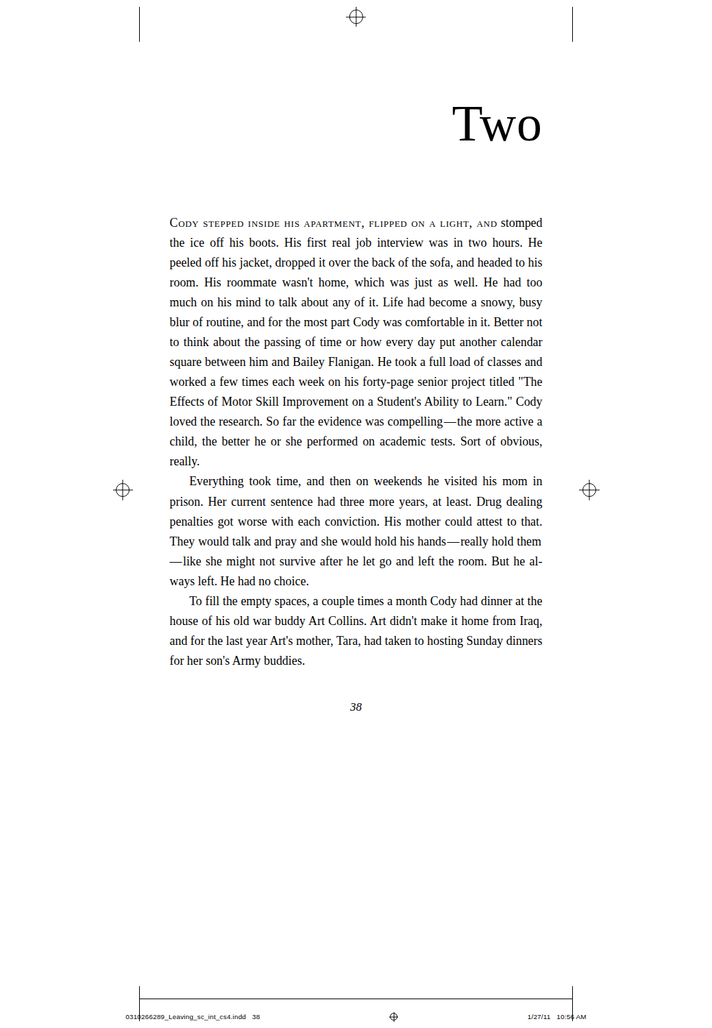Two
Cody stepped inside his apartment, flipped on a light, and stomped the ice off his boots. His first real job interview was in two hours. He peeled off his jacket, dropped it over the back of the sofa, and headed to his room. His roommate wasn't home, which was just as well. He had too much on his mind to talk about any of it. Life had become a snowy, busy blur of routine, and for the most part Cody was comfortable in it. Better not to think about the passing of time or how every day put another calendar square between him and Bailey Flanigan. He took a full load of classes and worked a few times each week on his forty-page senior project titled "The Effects of Motor Skill Improvement on a Student's Ability to Learn." Cody loved the research. So far the evidence was compelling — the more active a child, the better he or she performed on academic tests. Sort of obvious, really.
Everything took time, and then on weekends he visited his mom in prison. Her current sentence had three more years, at least. Drug dealing penalties got worse with each conviction. His mother could attest to that. They would talk and pray and she would hold his hands — really hold them — like she might not survive after he let go and left the room. But he always left. He had no choice.
To fill the empty spaces, a couple times a month Cody had dinner at the house of his old war buddy Art Collins. Art didn't make it home from Iraq, and for the last year Art's mother, Tara, had taken to hosting Sunday dinners for her son's Army buddies.
38
0310266289_Leaving_sc_int_cs4.indd 38 1/27/11 10:56 AM